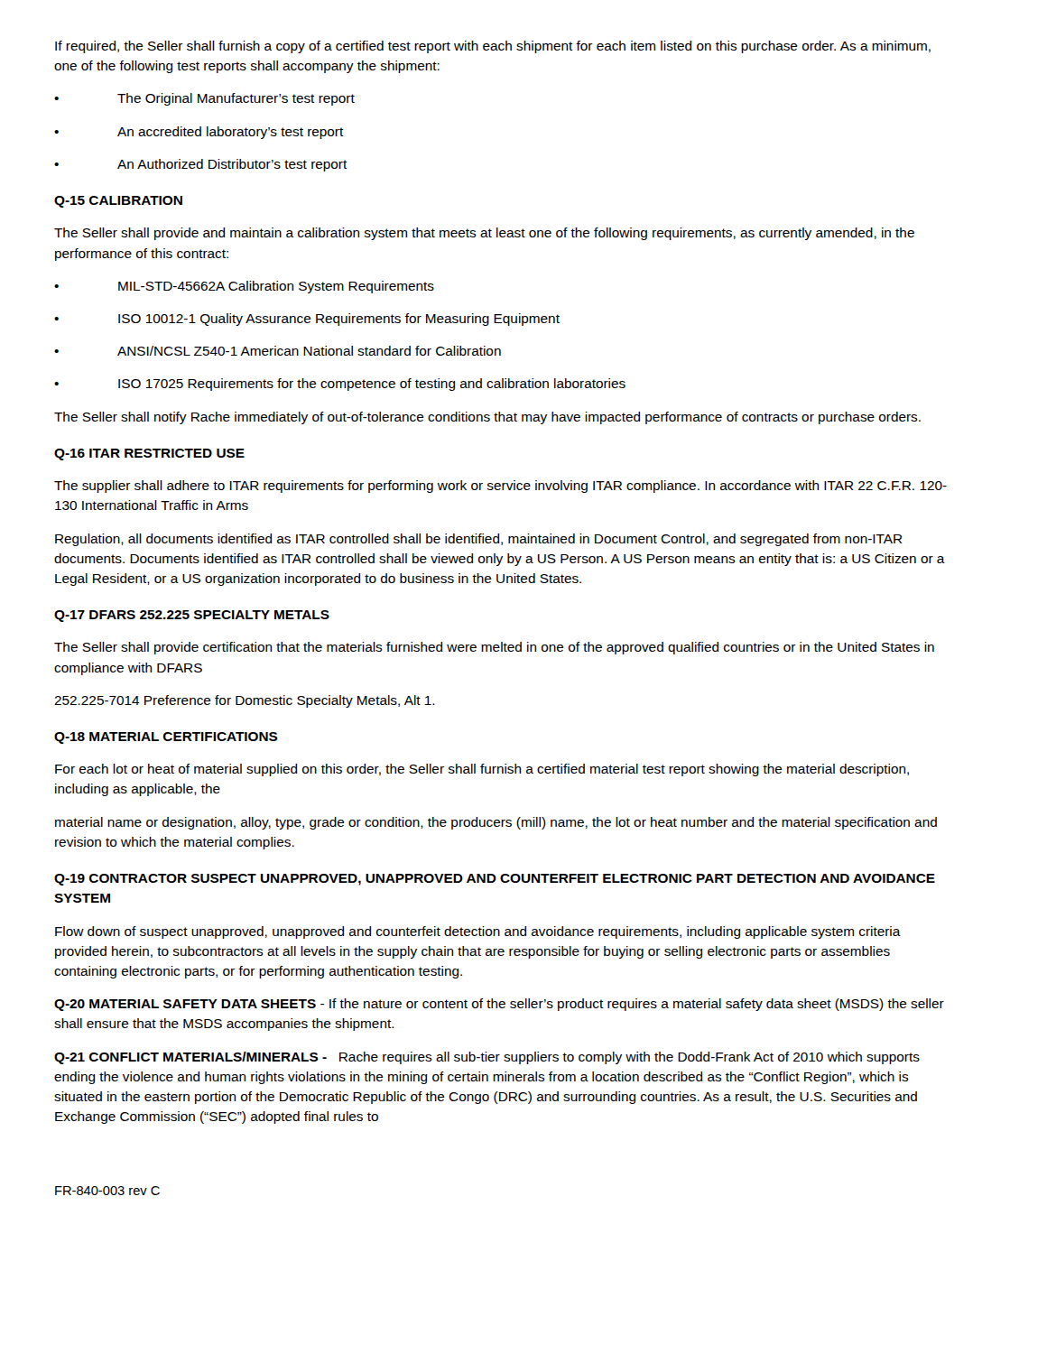If required, the Seller shall furnish a copy of a certified test report with each shipment for each item listed on this purchase order. As a minimum, one of the following test reports shall accompany the shipment:
The Original Manufacturer’s test report
An accredited laboratory’s test report
An Authorized Distributor’s test report
Q-15 CALIBRATION
The Seller shall provide and maintain a calibration system that meets at least one of the following requirements, as currently amended, in the performance of this contract:
MIL-STD-45662A Calibration System Requirements
ISO 10012-1 Quality Assurance Requirements for Measuring Equipment
ANSI/NCSL Z540-1 American National standard for Calibration
ISO 17025 Requirements for the competence of testing and calibration laboratories
The Seller shall notify Rache immediately of out-of-tolerance conditions that may have impacted performance of contracts or purchase orders.
Q-16 ITAR RESTRICTED USE
The supplier shall adhere to ITAR requirements for performing work or service involving ITAR compliance. In accordance with ITAR 22 C.F.R. 120-130 International Traffic in Arms
Regulation, all documents identified as ITAR controlled shall be identified, maintained in Document Control, and segregated from non-ITAR documents. Documents identified as ITAR controlled shall be viewed only by a US Person. A US Person means an entity that is: a US Citizen or a Legal Resident, or a US organization incorporated to do business in the United States.
Q-17 DFARS 252.225 SPECIALTY METALS
The Seller shall provide certification that the materials furnished were melted in one of the approved qualified countries or in the United States in compliance with DFARS
252.225-7014 Preference for Domestic Specialty Metals, Alt 1.
Q-18 MATERIAL CERTIFICATIONS
For each lot or heat of material supplied on this order, the Seller shall furnish a certified material test report showing the material description, including as applicable, the
material name or designation, alloy, type, grade or condition, the producers (mill) name, the lot or heat number and the material specification and revision to which the material complies.
Q-19 CONTRACTOR SUSPECT UNAPPROVED, UNAPPROVED AND COUNTERFEIT ELECTRONIC PART DETECTION AND AVOIDANCE SYSTEM
Flow down of suspect unapproved, unapproved and counterfeit detection and avoidance requirements, including applicable system criteria provided herein, to subcontractors at all levels in the supply chain that are responsible for buying or selling electronic parts or assemblies containing electronic parts, or for performing authentication testing.
Q-20 MATERIAL SAFETY DATA SHEETS - If the nature or content of the seller’s product requires a material safety data sheet (MSDS) the seller shall ensure that the MSDS accompanies the shipment.
Q-21 CONFLICT MATERIALS/MINERALS - Rache requires all sub-tier suppliers to comply with the Dodd-Frank Act of 2010 which supports ending the violence and human rights violations in the mining of certain minerals from a location described as the “Conflict Region”, which is situated in the eastern portion of the Democratic Republic of the Congo (DRC) and surrounding countries. As a result, the U.S. Securities and Exchange Commission (“SEC”) adopted final rules to
FR-840-003 rev C